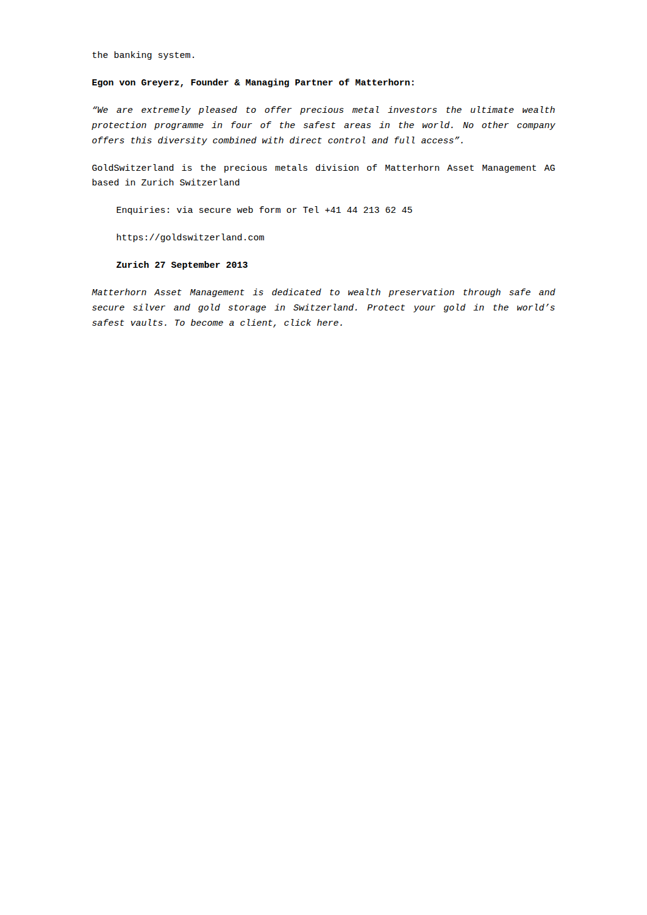the banking system.
Egon von Greyerz, Founder & Managing Partner of Matterhorn:
“We are extremely pleased to offer precious metal investors the ultimate wealth protection programme in four of the safest areas in the world. No other company offers this diversity combined with direct control and full access”.
GoldSwitzerland is the precious metals division of Matterhorn Asset Management AG based in Zurich Switzerland
Enquiries: via secure web form or Tel +41 44 213 62 45
https://goldswitzerland.com
Zurich 27 September 2013
Matterhorn Asset Management is dedicated to wealth preservation through safe and secure silver and gold storage in Switzerland. Protect your gold in the world’s safest vaults. To become a client, click here.